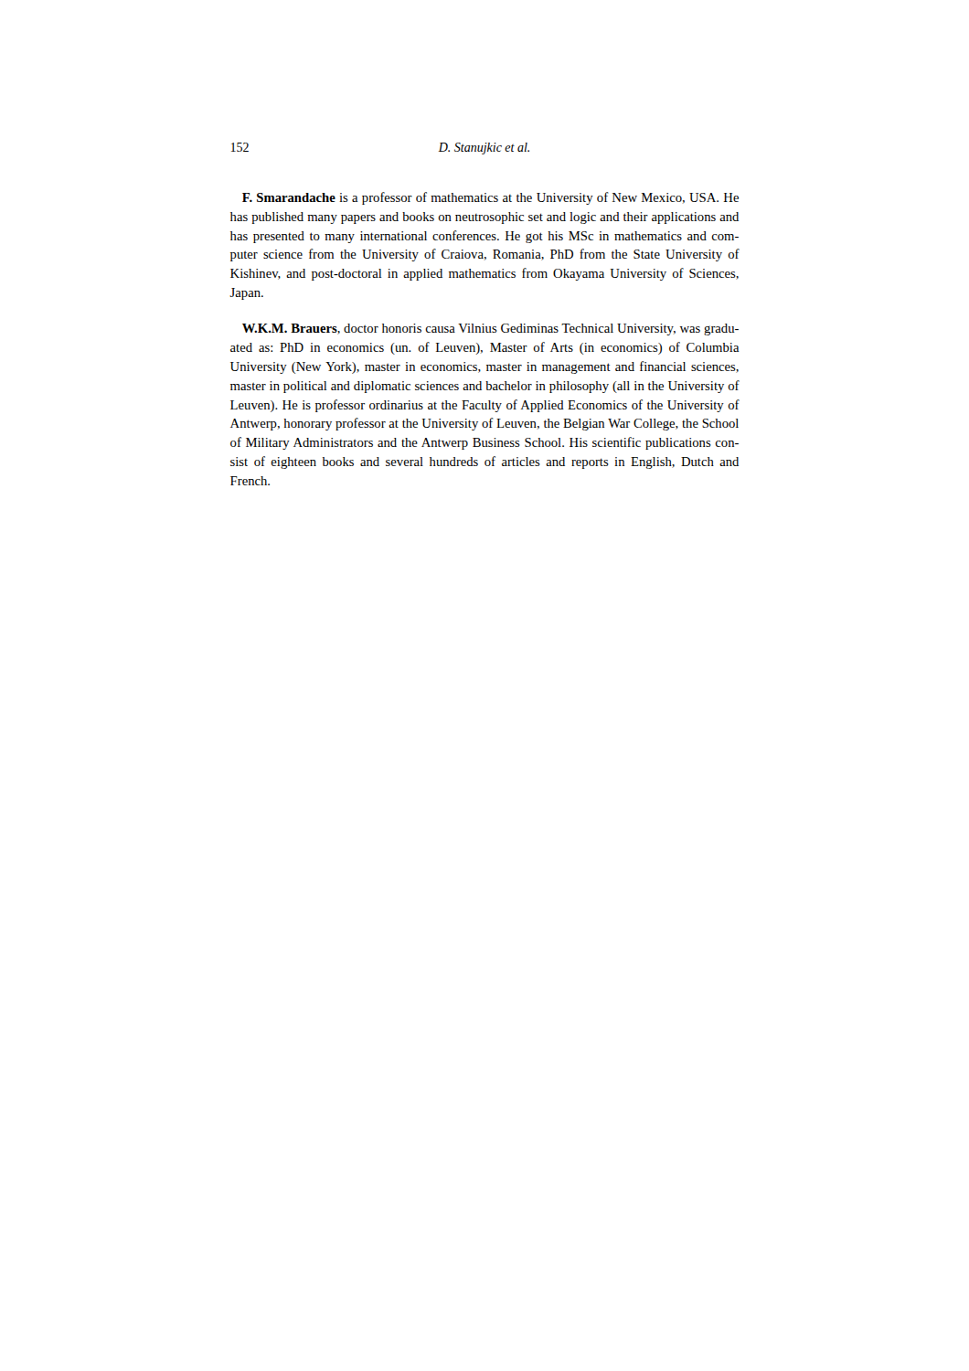152 D. Stanujkic et al.
F. Smarandache is a professor of mathematics at the University of New Mexico, USA. He has published many papers and books on neutrosophic set and logic and their applications and has presented to many international conferences. He got his MSc in mathematics and computer science from the University of Craiova, Romania, PhD from the State University of Kishinev, and post-doctoral in applied mathematics from Okayama University of Sciences, Japan.
W.K.M. Brauers, doctor honoris causa Vilnius Gediminas Technical University, was graduated as: PhD in economics (un. of Leuven), Master of Arts (in economics) of Columbia University (New York), master in economics, master in management and financial sciences, master in political and diplomatic sciences and bachelor in philosophy (all in the University of Leuven). He is professor ordinarius at the Faculty of Applied Economics of the University of Antwerp, honorary professor at the University of Leuven, the Belgian War College, the School of Military Administrators and the Antwerp Business School. His scientific publications consist of eighteen books and several hundreds of articles and reports in English, Dutch and French.